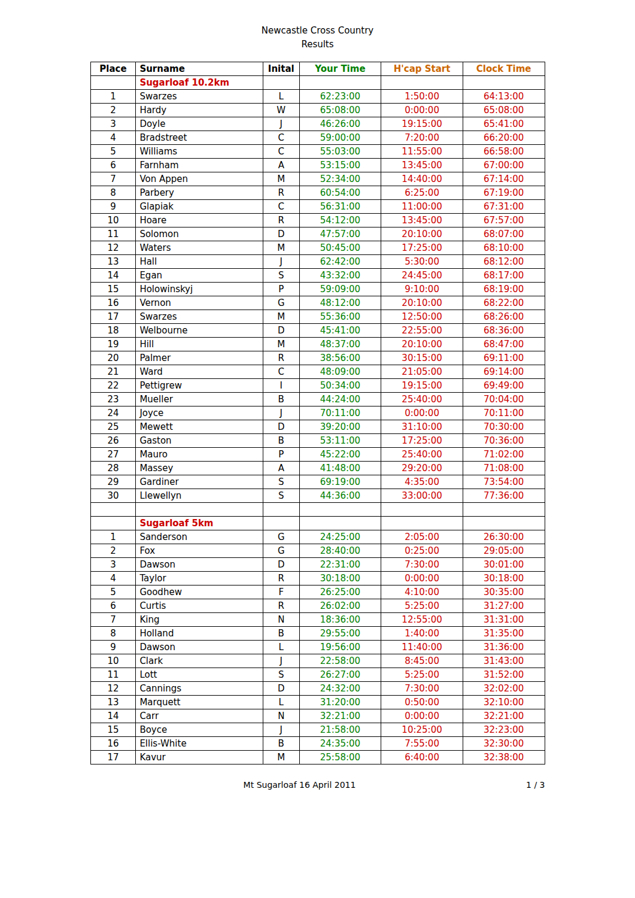Newcastle Cross Country
Results
| Place | Surname | Inital | Your Time | H'cap Start | Clock Time |
| --- | --- | --- | --- | --- | --- |
| | Sugarloaf 10.2km | | | | |
| 1 | Swarzes | L | 62:23:00 | 1:50:00 | 64:13:00 |
| 2 | Hardy | W | 65:08:00 | 0:00:00 | 65:08:00 |
| 3 | Doyle | J | 46:26:00 | 19:15:00 | 65:41:00 |
| 4 | Bradstreet | C | 59:00:00 | 7:20:00 | 66:20:00 |
| 5 | Williams | C | 55:03:00 | 11:55:00 | 66:58:00 |
| 6 | Farnham | A | 53:15:00 | 13:45:00 | 67:00:00 |
| 7 | Von Appen | M | 52:34:00 | 14:40:00 | 67:14:00 |
| 8 | Parbery | R | 60:54:00 | 6:25:00 | 67:19:00 |
| 9 | Glapiak | C | 56:31:00 | 11:00:00 | 67:31:00 |
| 10 | Hoare | R | 54:12:00 | 13:45:00 | 67:57:00 |
| 11 | Solomon | D | 47:57:00 | 20:10:00 | 68:07:00 |
| 12 | Waters | M | 50:45:00 | 17:25:00 | 68:10:00 |
| 13 | Hall | J | 62:42:00 | 5:30:00 | 68:12:00 |
| 14 | Egan | S | 43:32:00 | 24:45:00 | 68:17:00 |
| 15 | Holowinskyj | P | 59:09:00 | 9:10:00 | 68:19:00 |
| 16 | Vernon | G | 48:12:00 | 20:10:00 | 68:22:00 |
| 17 | Swarzes | M | 55:36:00 | 12:50:00 | 68:26:00 |
| 18 | Welbourne | D | 45:41:00 | 22:55:00 | 68:36:00 |
| 19 | Hill | M | 48:37:00 | 20:10:00 | 68:47:00 |
| 20 | Palmer | R | 38:56:00 | 30:15:00 | 69:11:00 |
| 21 | Ward | C | 48:09:00 | 21:05:00 | 69:14:00 |
| 22 | Pettigrew | I | 50:34:00 | 19:15:00 | 69:49:00 |
| 23 | Mueller | B | 44:24:00 | 25:40:00 | 70:04:00 |
| 24 | Joyce | J | 70:11:00 | 0:00:00 | 70:11:00 |
| 25 | Mewett | D | 39:20:00 | 31:10:00 | 70:30:00 |
| 26 | Gaston | B | 53:11:00 | 17:25:00 | 70:36:00 |
| 27 | Mauro | P | 45:22:00 | 25:40:00 | 71:02:00 |
| 28 | Massey | A | 41:48:00 | 29:20:00 | 71:08:00 |
| 29 | Gardiner | S | 69:19:00 | 4:35:00 | 73:54:00 |
| 30 | Llewellyn | S | 44:36:00 | 33:00:00 | 77:36:00 |
| | Sugarloaf 5km | | | | |
| 1 | Sanderson | G | 24:25:00 | 2:05:00 | 26:30:00 |
| 2 | Fox | G | 28:40:00 | 0:25:00 | 29:05:00 |
| 3 | Dawson | D | 22:31:00 | 7:30:00 | 30:01:00 |
| 4 | Taylor | R | 30:18:00 | 0:00:00 | 30:18:00 |
| 5 | Goodhew | F | 26:25:00 | 4:10:00 | 30:35:00 |
| 6 | Curtis | R | 26:02:00 | 5:25:00 | 31:27:00 |
| 7 | King | N | 18:36:00 | 12:55:00 | 31:31:00 |
| 8 | Holland | B | 29:55:00 | 1:40:00 | 31:35:00 |
| 9 | Dawson | L | 19:56:00 | 11:40:00 | 31:36:00 |
| 10 | Clark | J | 22:58:00 | 8:45:00 | 31:43:00 |
| 11 | Lott | S | 26:27:00 | 5:25:00 | 31:52:00 |
| 12 | Cannings | D | 24:32:00 | 7:30:00 | 32:02:00 |
| 13 | Marquett | L | 31:20:00 | 0:50:00 | 32:10:00 |
| 14 | Carr | N | 32:21:00 | 0:00:00 | 32:21:00 |
| 15 | Boyce | J | 21:58:00 | 10:25:00 | 32:23:00 |
| 16 | Ellis-White | B | 24:35:00 | 7:55:00 | 32:30:00 |
| 17 | Kavur | M | 25:58:00 | 6:40:00 | 32:38:00 |
Mt Sugarloaf 16 April 2011
1 / 3